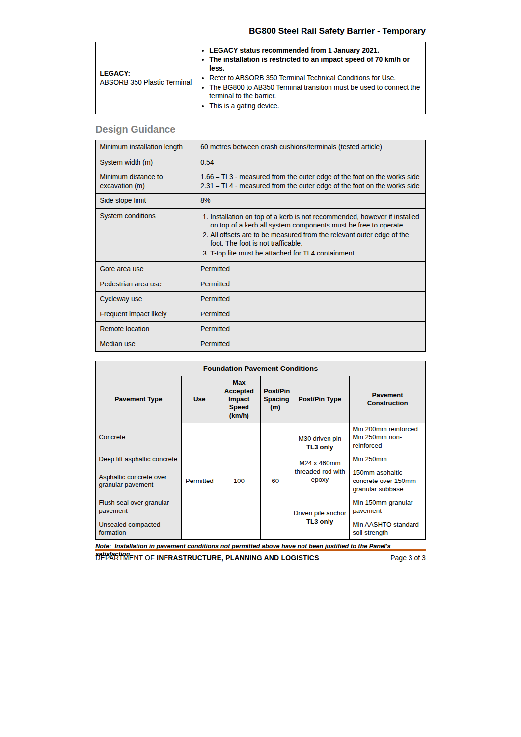BG800 Steel Rail Safety Barrier - Temporary
| LEGACY: ABSORB 350 Plastic Terminal | LEGACY status recommended from 1 January 2021. The installation is restricted to an impact speed of 70 km/h or less. Refer to ABSORB 350 Terminal Technical Conditions for Use. The BG800 to AB350 Terminal transition must be used to connect the terminal to the barrier. This is a gating device. |
Design Guidance
| Minimum installation length | 60 metres between crash cushions/terminals (tested article) |
| System width (m) | 0.54 |
| Minimum distance to excavation (m) | 1.66 – TL3 - measured from the outer edge of the foot on the works side 2.31 – TL4 - measured from the outer edge of the foot on the works side |
| Side slope limit | 8% |
| System conditions | Installation on top of a kerb is not recommended, however if installed on top of a kerb all system components must be free to operate. All offsets are to be measured from the relevant outer edge of the foot. The foot is not trafficable. T-top lite must be attached for TL4 containment. |
| Gore area use | Permitted |
| Pedestrian area use | Permitted |
| Cycleway use | Permitted |
| Frequent impact likely | Permitted |
| Remote location | Permitted |
| Median use | Permitted |
Foundation Pavement Conditions
| Pavement Type | Use | Max Accepted Impact Speed (km/h) | Post/Pin Spacing (m) | Post/Pin Type | Pavement Construction |
| --- | --- | --- | --- | --- | --- |
| Concrete | Permitted | 100 | 60 | M30 driven pin TL3 only M24 x 460mm threaded rod with epoxy | Min 200mm reinforced Min 250mm non-reinforced |
| Deep lift asphaltic concrete | Min 250mm |
| Asphaltic concrete over granular pavement | 150mm asphaltic concrete over 150mm granular subbase |
| Flush seal over granular pavement | Driven pile anchor TL3 only | Min 150mm granular pavement |
| Unsealed compacted formation | Min AASHTO standard soil strength |
Note: Installation in pavement conditions not permitted above have not been justified to the Panel's satisfaction.
DEPARTMENT OF INFRASTRUCTURE, PLANNING AND LOGISTICS
Page 3 of 3